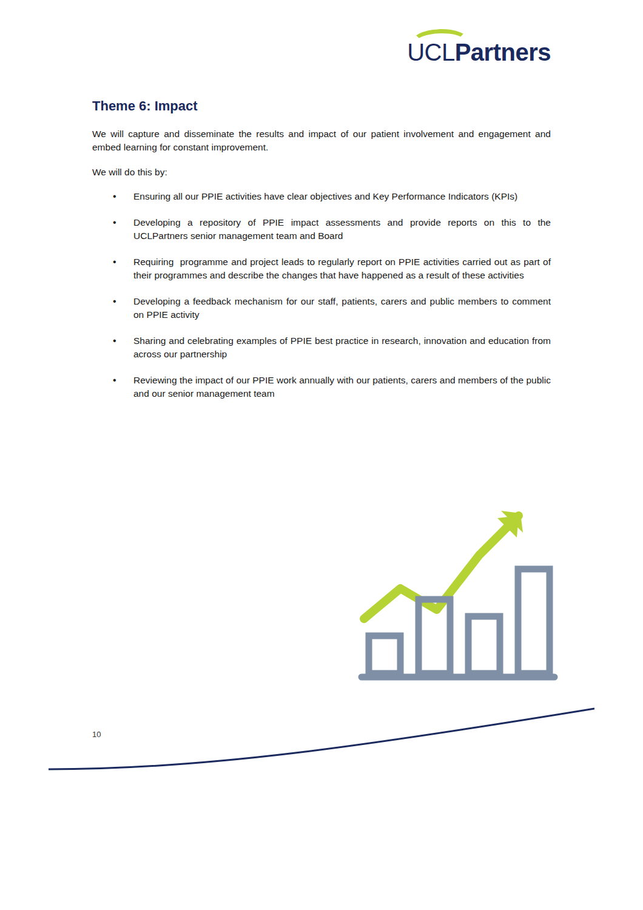UCLPartners
Theme 6: Impact
We will capture and disseminate the results and impact of our patient involvement and engagement and embed learning for constant improvement.
We will do this by:
Ensuring all our PPIE activities have clear objectives and Key Performance Indicators (KPIs)
Developing a repository of PPIE impact assessments and provide reports on this to the UCLPartners senior management team and Board
Requiring programme and project leads to regularly report on PPIE activities carried out as part of their programmes and describe the changes that have happened as a result of these activities
Developing a feedback mechanism for our staff, patients, carers and public members to comment on PPIE activity
Sharing and celebrating examples of PPIE best practice in research, innovation and education from across our partnership
Reviewing the impact of our PPIE work annually with our patients, carers and members of the public and our senior management team
10